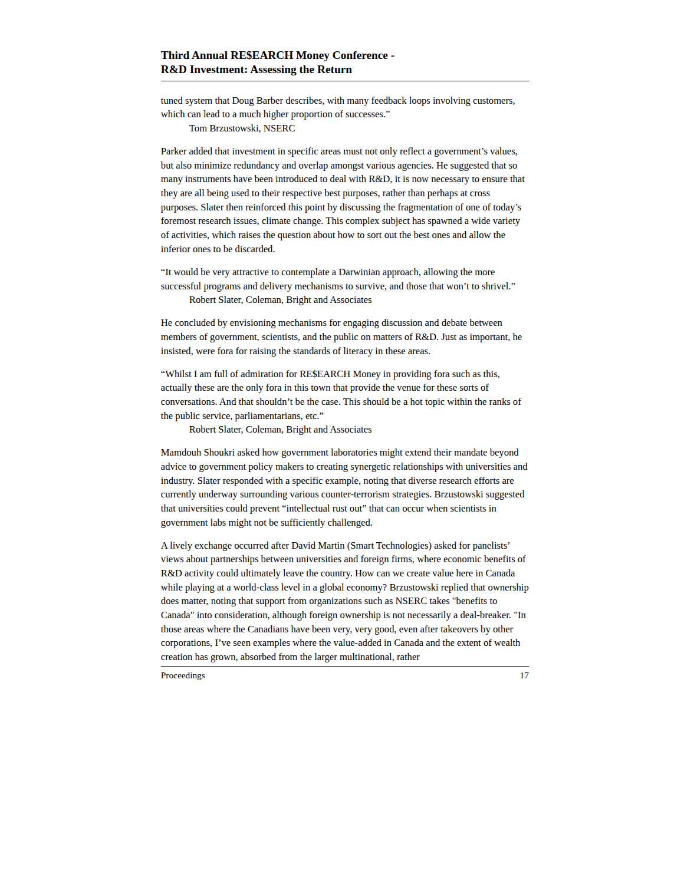Third Annual RE$EARCH Money Conference -
R&D Investment: Assessing the Return
tuned system that Doug Barber describes, with many feedback loops involving customers, which can lead to a much higher proportion of successes.”
Tom Brzustowski, NSERC
Parker added that investment in specific areas must not only reflect a government’s values, but also minimize redundancy and overlap amongst various agencies. He suggested that so many instruments have been introduced to deal with R&D, it is now necessary to ensure that they are all being used to their respective best purposes, rather than perhaps at cross purposes. Slater then reinforced this point by discussing the fragmentation of one of today’s foremost research issues, climate change. This complex subject has spawned a wide variety of activities, which raises the question about how to sort out the best ones and allow the inferior ones to be discarded.
“It would be very attractive to contemplate a Darwinian approach, allowing the more successful programs and delivery mechanisms to survive, and those that won’t to shrivel.”
Robert Slater, Coleman, Bright and Associates
He concluded by envisioning mechanisms for engaging discussion and debate between members of government, scientists, and the public on matters of R&D. Just as important, he insisted, were fora for raising the standards of literacy in these areas.
“Whilst I am full of admiration for RE$EARCH Money in providing fora such as this, actually these are the only fora in this town that provide the venue for these sorts of conversations. And that shouldn’t be the case. This should be a hot topic within the ranks of the public service, parliamentarians, etc.”
Robert Slater, Coleman, Bright and Associates
Mamdouh Shoukri asked how government laboratories might extend their mandate beyond advice to government policy makers to creating synergetic relationships with universities and industry. Slater responded with a specific example, noting that diverse research efforts are currently underway surrounding various counter-terrorism strategies. Brzustowski suggested that universities could prevent “intellectual rust out” that can occur when scientists in government labs might not be sufficiently challenged.
A lively exchange occurred after David Martin (Smart Technologies) asked for panelists’ views about partnerships between universities and foreign firms, where economic benefits of R&D activity could ultimately leave the country. How can we create value here in Canada while playing at a world-class level in a global economy? Brzustowski replied that ownership does matter, noting that support from organizations such as NSERC takes "benefits to Canada" into consideration, although foreign ownership is not necessarily a deal-breaker. "In those areas where the Canadians have been very, very good, even after takeovers by other corporations, I’ve seen examples where the value-added in Canada and the extent of wealth creation has grown, absorbed from the larger multinational, rather
Proceedings 17